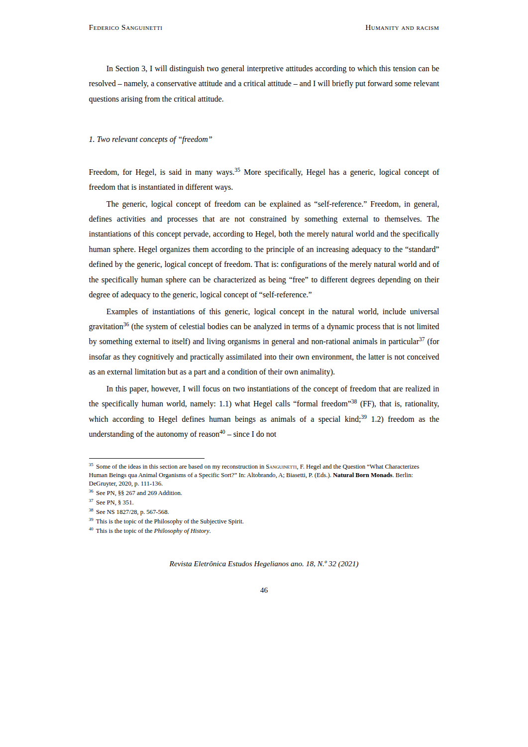Federico Sanguinetti Humanity and racism
In Section 3, I will distinguish two general interpretive attitudes according to which this tension can be resolved – namely, a conservative attitude and a critical attitude – and I will briefly put forward some relevant questions arising from the critical attitude.
1. Two relevant concepts of “freedom”
Freedom, for Hegel, is said in many ways.35 More specifically, Hegel has a generic, logical concept of freedom that is instantiated in different ways.
The generic, logical concept of freedom can be explained as “self-reference.” Freedom, in general, defines activities and processes that are not constrained by something external to themselves. The instantiations of this concept pervade, according to Hegel, both the merely natural world and the specifically human sphere. Hegel organizes them according to the principle of an increasing adequacy to the “standard” defined by the generic, logical concept of freedom. That is: configurations of the merely natural world and of the specifically human sphere can be characterized as being “free” to different degrees depending on their degree of adequacy to the generic, logical concept of “self-reference.”
Examples of instantiations of this generic, logical concept in the natural world, include universal gravitation36 (the system of celestial bodies can be analyzed in terms of a dynamic process that is not limited by something external to itself) and living organisms in general and non-rational animals in particular37 (for insofar as they cognitively and practically assimilated into their own environment, the latter is not conceived as an external limitation but as a part and a condition of their own animality).
In this paper, however, I will focus on two instantiations of the concept of freedom that are realized in the specifically human world, namely: 1.1) what Hegel calls “formal freedom”38 (FF), that is, rationality, which according to Hegel defines human beings as animals of a special kind;39 1.2) freedom as the understanding of the autonomy of reason40 – since I do not
35 Some of the ideas in this section are based on my reconstruction in Sanguinetti, F. Hegel and the Question “What Characterizes Human Beings qua Animal Organisms of a Specific Sort?” In: Altobrando, A; Biasetti, P. (Eds.). Natural Born Monads. Berlin: DeGruyter, 2020, p. 111-136.
36 See PN, §§ 267 and 269 Addition.
37 See PN, § 351.
38 See NS 1827/28, p. 567-568.
39 This is the topic of the Philosophy of the Subjective Spirit.
40 This is the topic of the Philosophy of History.
Revista Eletrônica Estudos Hegelianos ano. 18, N.º 32 (2021)
46